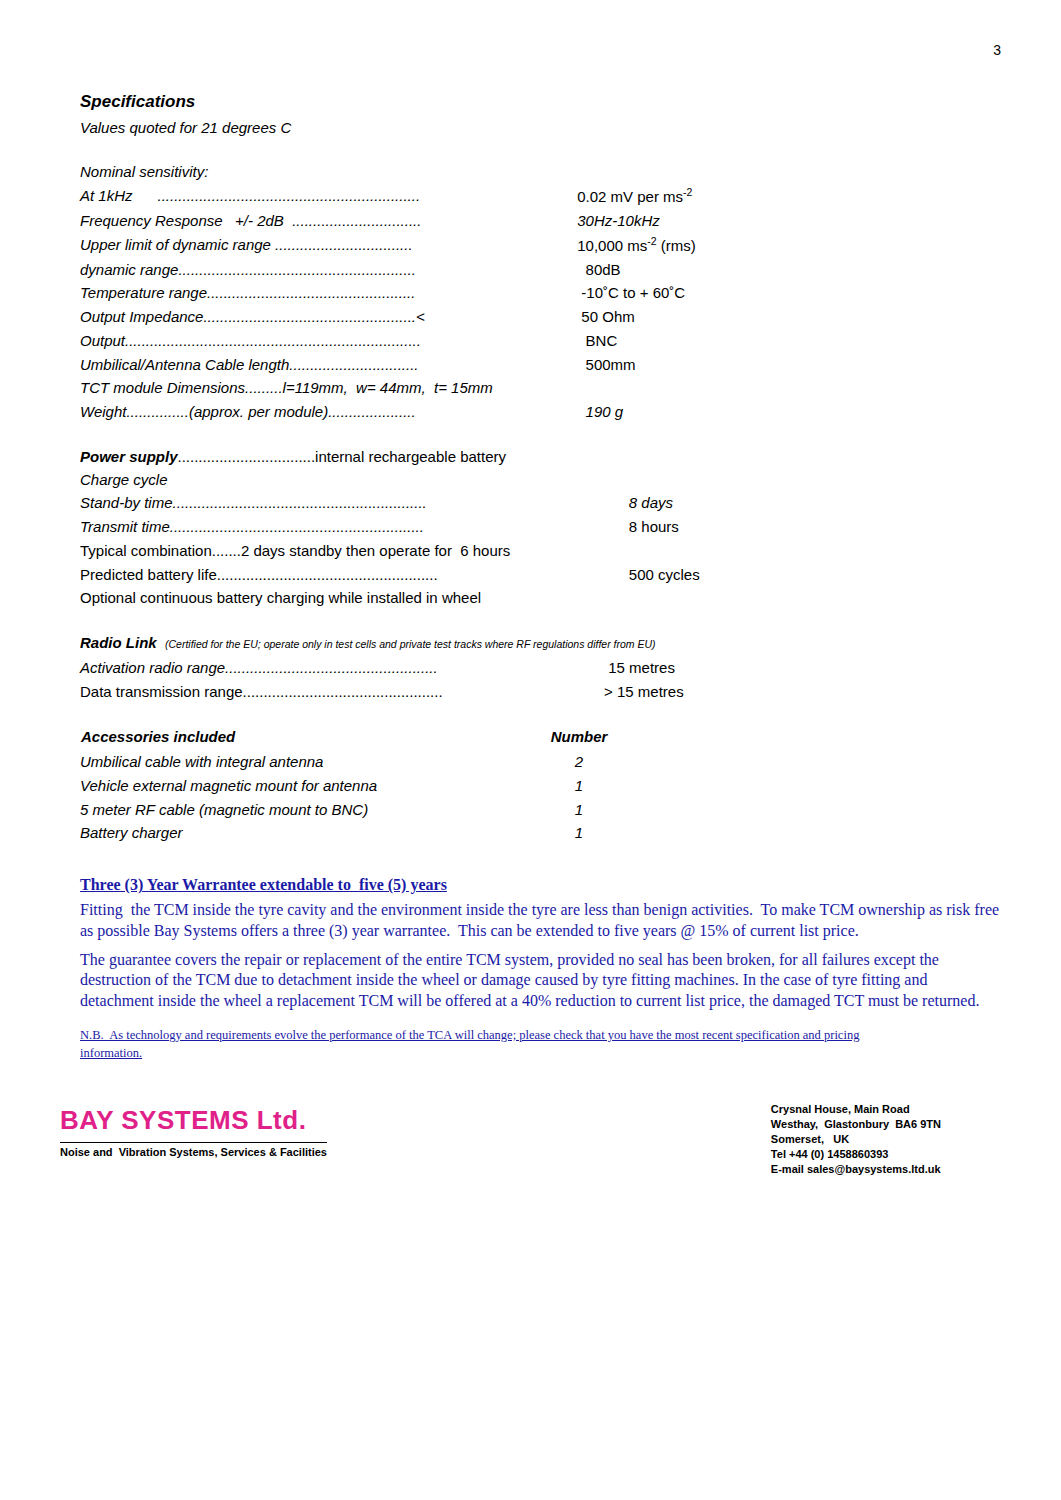3
Specifications
Values quoted for 21 degrees C
Nominal sensitivity:
| At 1kHz ............................................................... | 0.02 mV per ms -2 |
| Frequency Response +/- 2dB ............................... | 30Hz-10kHz |
| Upper limit of dynamic range ................................. | 10,000 ms -2 (rms) |
| dynamic range ......................................................... | 80dB |
| Temperature range .................................................. | -10˚C to + 60˚C |
| Output Impedance ................................................... < | 50 Ohm |
| Output ....................................................................... | BNC |
| Umbilical/Antenna Cable length ............................... | 500mm |
| TCT module Dimensions ......... l=119mm, w= 44mm, t= 15mm | |
| Weight ............... (approx. per module) ..................... | 190 g |
Power supply.................................internal rechargeable battery
| Charge cycle |
| Stand-by time ............................................................. | 8 days |
| Transmit time ............................................................. | 8 hours |
| Typical combination ....... 2 days standby then operate for 6 hours | |
| Predicted battery life ..................................................... | 500 cycles |
| Optional continuous battery charging while installed in wheel |
Radio Link (Certified for the EU; operate only in test cells and private test tracks where RF regulations differ from EU)
| Activation radio range ................................................... | 15 metres |
| Data transmission range ................................................ | > 15 metres |
| Accessories included | Number |
| --- | --- |
| Umbilical cable with integral antenna | 2 |
| Vehicle external magnetic mount for antenna | 1 |
| 5 meter RF cable (magnetic mount to BNC) | 1 |
| Battery charger | 1 |
Three (3) Year Warrantee extendable to five (5) years
Fitting the TCM inside the tyre cavity and the environment inside the tyre are less than benign activities. To make TCM ownership as risk free as possible Bay Systems offers a three (3) year warrantee. This can be extended to five years @ 15% of current list price.
The guarantee covers the repair or replacement of the entire TCM system, provided no seal has been broken, for all failures except the destruction of the TCM due to detachment inside the wheel or damage caused by tyre fitting machines. In the case of tyre fitting and detachment inside the wheel a replacement TCM will be offered at a 40% reduction to current list price, the damaged TCT must be returned.
N.B. As technology and requirements evolve the performance of the TCA will change; please check that you have the most recent specification and pricing information.
BAY SYSTEMS Ltd.
Noise and Vibration Systems, Services & Facilities
Crysnal House, Main Road
Westhay, Glastonbury BA6 9TN
Somerset, UK
Tel +44 (0) 1458860393
E-mail sales@baysystems.ltd.uk